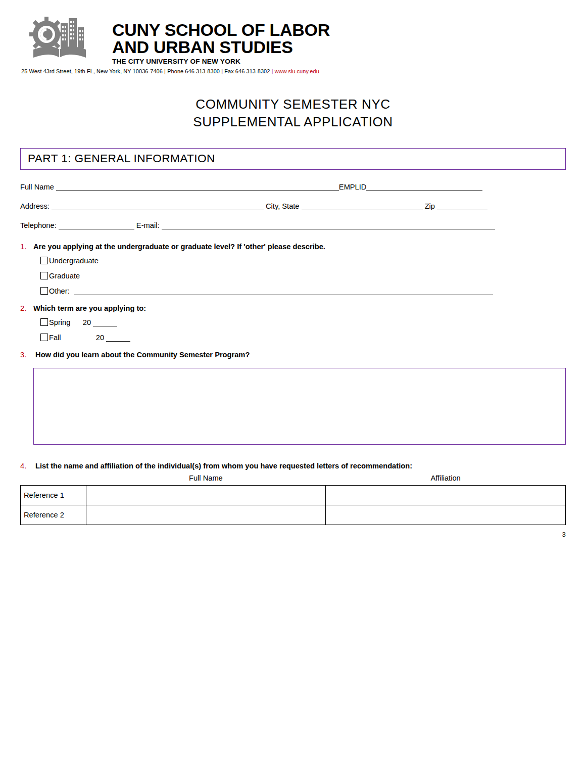CUNY SCHOOL OF LABOR AND URBAN STUDIES THE CITY UNIVERSITY OF NEW YORK
25 West 43rd Street, 19th FL, New York, NY 10036-7406 | Phone 646 313-8300 | Fax 646 313-8302 | www.slu.cuny.edu
COMMUNITY SEMESTER NYC SUPPLEMENTAL APPLICATION
PART 1: GENERAL INFORMATION
Full Name EMPLID
Address: City, State Zip
Telephone: E-mail:
Are you applying at the undergraduate or graduate level? If 'other' please describe.
Undergraduate
Graduate
Other:
Which term are you applying to:
Spring 20
Fall 20
How did you learn about the Community Semester Program?
4. List the name and affiliation of the individual(s) from whom you have requested letters of recommendation:
| | Full Name | Affiliation |
| --- | --- | --- |
| Reference 1 | | |
| Reference 2 | | |
3